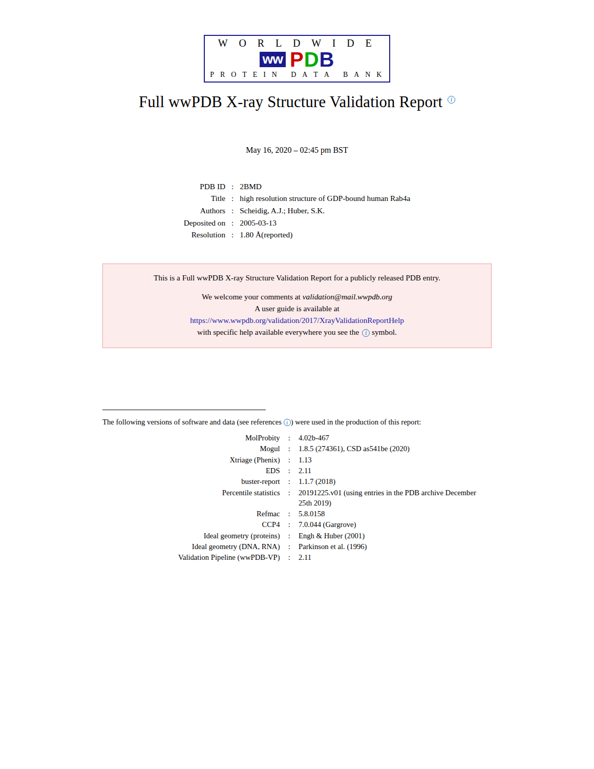W O R L D W I D E
ww PDB
P R O T E I N D A T A B A N K
Full wwPDB X-ray Structure Validation Report i
May 16, 2020 – 02:45 pm BST
| PDB ID | : | 2BMD |
| Title | : | high resolution structure of GDP-bound human Rab4a |
| Authors | : | Scheidig, A.J.; Huber, S.K. |
| Deposited on | : | 2005-03-13 |
| Resolution | : | 1.80 Å(reported) |
This is a Full wwPDB X-ray Structure Validation Report for a publicly released PDB entry.
We welcome your comments at validation@mail.wwpdb.org
A user guide is available at
https://www.wwpdb.org/validation/2017/XrayValidationReportHelp
with specific help available everywhere you see the i symbol.
The following versions of software and data (see references i) were used in the production of this report:
| MolProbity | : | 4.02b-467 |
| Mogul | : | 1.8.5 (274361), CSD as541be (2020) |
| Xtriage (Phenix) | : | 1.13 |
| EDS | : | 2.11 |
| buster-report | : | 1.1.7 (2018) |
| Percentile statistics | : | 20191225.v01 (using entries in the PDB archive December 25th 2019) |
| Refmac | : | 5.8.0158 |
| CCP4 | : | 7.0.044 (Gargrove) |
| Ideal geometry (proteins) | : | Engh & Huber (2001) |
| Ideal geometry (DNA, RNA) | : | Parkinson et al. (1996) |
| Validation Pipeline (wwPDB-VP) | : | 2.11 |